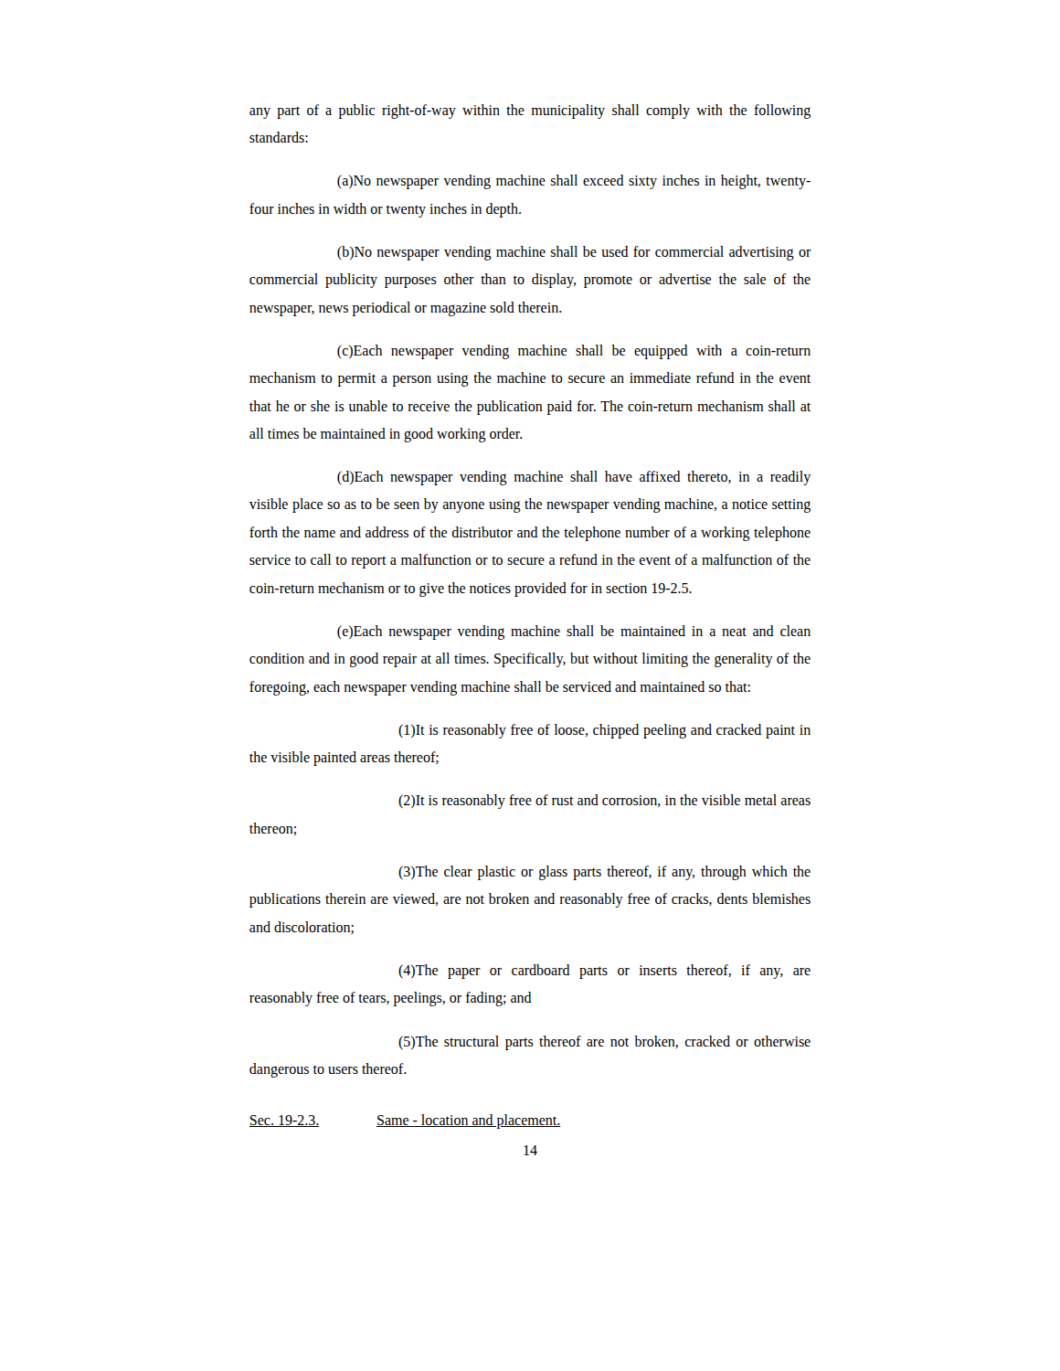any part of a public right-of-way within the municipality shall comply with the following standards:
(a) No newspaper vending machine shall exceed sixty inches in height, twenty-four inches in width or twenty inches in depth.
(b) No newspaper vending machine shall be used for commercial advertising or commercial publicity purposes other than to display, promote or advertise the sale of the newspaper, news periodical or magazine sold therein.
(c) Each newspaper vending machine shall be equipped with a coin-return mechanism to permit a person using the machine to secure an immediate refund in the event that he or she is unable to receive the publication paid for. The coin-return mechanism shall at all times be maintained in good working order.
(d) Each newspaper vending machine shall have affixed thereto, in a readily visible place so as to be seen by anyone using the newspaper vending machine, a notice setting forth the name and address of the distributor and the telephone number of a working telephone service to call to report a malfunction or to secure a refund in the event of a malfunction of the coin-return mechanism or to give the notices provided for in section 19-2.5.
(e) Each newspaper vending machine shall be maintained in a neat and clean condition and in good repair at all times. Specifically, but without limiting the generality of the foregoing, each newspaper vending machine shall be serviced and maintained so that:
(1) It is reasonably free of loose, chipped peeling and cracked paint in the visible painted areas thereof;
(2) It is reasonably free of rust and corrosion, in the visible metal areas thereon;
(3) The clear plastic or glass parts thereof, if any, through which the publications therein are viewed, are not broken and reasonably free of cracks, dents blemishes and discoloration;
(4) The paper or cardboard parts or inserts thereof, if any, are reasonably free of tears, peelings, or fading; and
(5) The structural parts thereof are not broken, cracked or otherwise dangerous to users thereof.
Sec. 19-2.3. Same - location and placement.
14